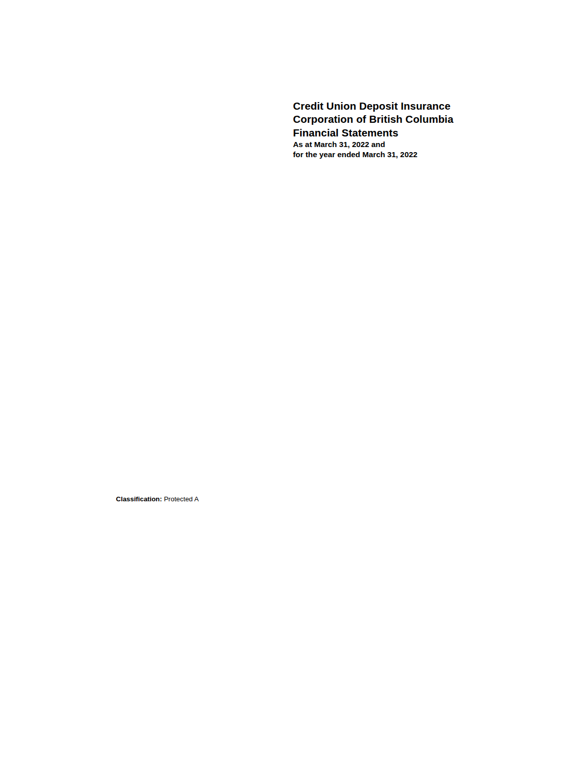Credit Union Deposit Insurance
Corporation of British Columbia
Financial Statements
As at March 31, 2022 and
for the year ended March 31, 2022
Classification: Protected A